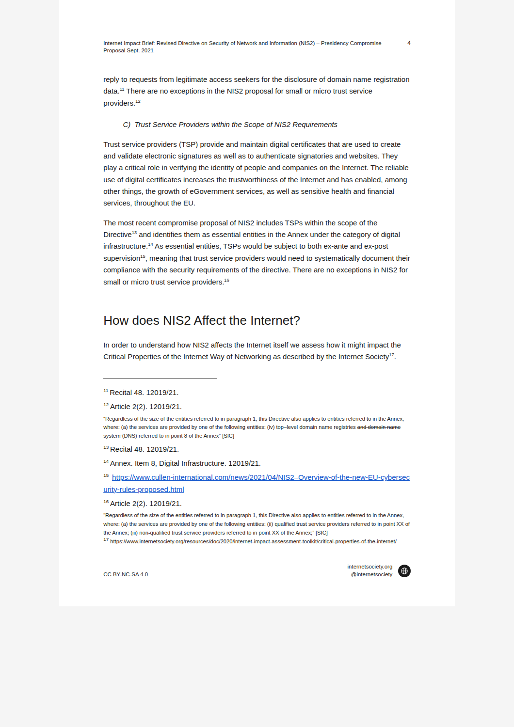Internet Impact Brief: Revised Directive on Security of Network and Information (NIS2) – Presidency Compromise Proposal Sept. 2021
4
reply to requests from legitimate access seekers for the disclosure of domain name registration data.11 There are no exceptions in the NIS2 proposal for small or micro trust service providers.12
C) Trust Service Providers within the Scope of NIS2 Requirements
Trust service providers (TSP) provide and maintain digital certificates that are used to create and validate electronic signatures as well as to authenticate signatories and websites. They play a critical role in verifying the identity of people and companies on the Internet. The reliable use of digital certificates increases the trustworthiness of the Internet and has enabled, among other things, the growth of eGovernment services, as well as sensitive health and financial services, throughout the EU.
The most recent compromise proposal of NIS2 includes TSPs within the scope of the Directive13 and identifies them as essential entities in the Annex under the category of digital infrastructure.14 As essential entities, TSPs would be subject to both ex-ante and ex-post supervision15, meaning that trust service providers would need to systematically document their compliance with the security requirements of the directive. There are no exceptions in NIS2 for small or micro trust service providers.16
How does NIS2 Affect the Internet?
In order to understand how NIS2 affects the Internet itself we assess how it might impact the Critical Properties of the Internet Way of Networking as described by the Internet Society17.
11 Recital 48. 12019/21.
12 Article 2(2). 12019/21.
“Regardless of the size of the entities referred to in paragraph 1, this Directive also applies to entities referred to in the Annex, where: (a) the services are provided by one of the following entities: (iv) top–level domain name registries and domain name system (DNS) referred to in point 8 of the Annex” [SIC]
13 Recital 48. 12019/21.
14 Annex. Item 8, Digital Infrastructure. 12019/21.
15 https://www.cullen-international.com/news/2021/04/NIS2–Overview-of-the-new-EU-cybersecurity-rules-proposed.html
16 Article 2(2). 12019/21.
“Regardless of the size of the entities referred to in paragraph 1, this Directive also applies to entities referred to in the Annex, where: (a) the services are provided by one of the following entities: (ii) qualified trust service providers referred to in point XX of the Annex; (iii) non-qualified trust service providers referred to in point XX of the Annex;” [SIC]
17 https://www.internetsociety.org/resources/doc/2020/internet-impact-assessment-toolkit/critical-properties-of-the-internet/
CC BY-NC-SA 4.0
internetsociety.org
@internetsociety